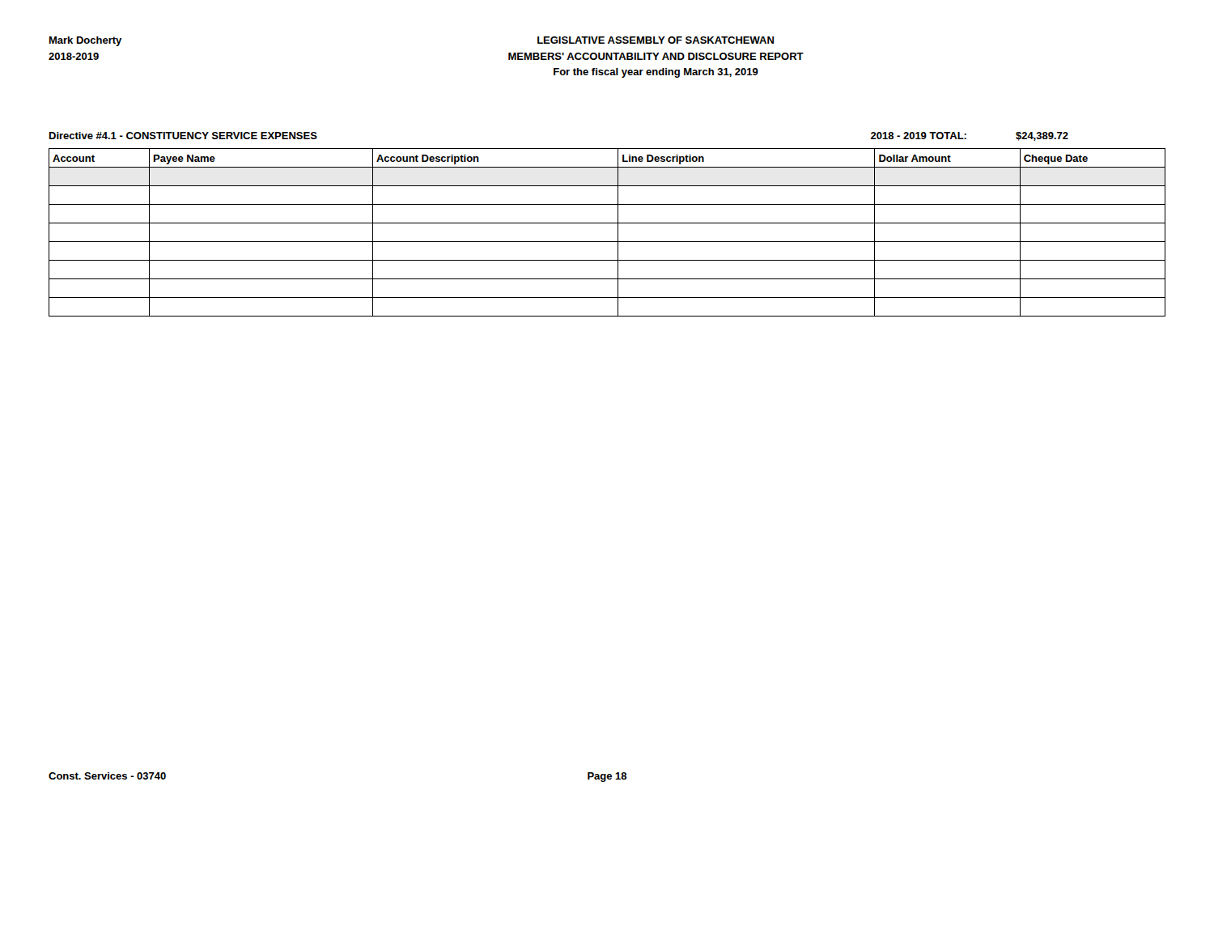Mark Docherty
2018-2019
LEGISLATIVE ASSEMBLY OF SASKATCHEWAN
MEMBERS' ACCOUNTABILITY AND DISCLOSURE REPORT
For the fiscal year ending March 31, 2019
Directive #4.1 - CONSTITUENCY SERVICE EXPENSES
2018 - 2019 TOTAL: $24,389.72
| Account | Payee Name | Account Description | Line Description | Dollar Amount | Cheque Date |
| --- | --- | --- | --- | --- | --- |
Const. Services - 03740
Page 18